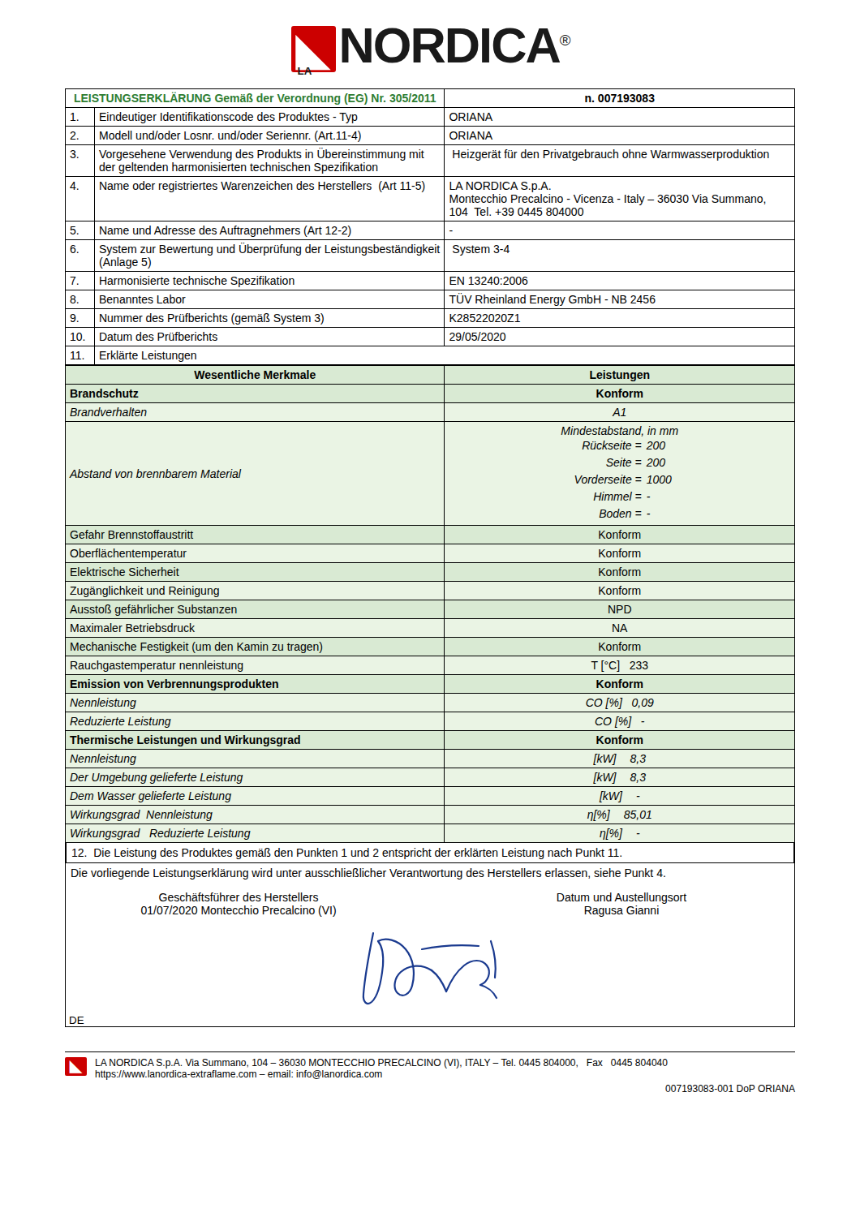◣NORDICA® LA
| LEISTUNGSERKLÄRUNG Gemäß der Verordnung (EG) Nr. 305/2011 | n. 007193083 |
| 1. | Eindeutiger Identifikationscode des Produktes - Typ | ORIANA |
| 2. | Modell und/oder Losnr. und/oder Seriennr. (Art.11-4) | ORIANA |
| 3. | Vorgesehene Verwendung des Produkts in Übereinstimmung mit der geltenden harmonisierten technischen Spezifikation | Heizgerät für den Privatgebrauch ohne Warmwasserproduktion |
| 4. | Name oder registriertes Warenzeichen des Herstellers (Art 11-5) | LA NORDICA S.p.A. Montecchio Precalcino - Vicenza - Italy – 36030 Via Summano, 104 Tel. +39 0445 804000 |
| 5. | Name und Adresse des Auftragnehmers (Art 12-2) | - |
| 6. | System zur Bewertung und Überprüfung der Leistungsbeständigkeit (Anlage 5) | System 3-4 |
| 7. | Harmonisierte technische Spezifikation | EN 13240:2006 |
| 8. | Benanntes Labor | TÜV Rheinland Energy GmbH - NB 2456 |
| 9. | Nummer des Prüfberichts (gemäß System 3) | K28522020Z1 |
| 10. | Datum des Prüfberichts | 29/05/2020 |
| 11. | Erklärte Leistungen |
| Wesentliche Merkmale | Leistungen |
| --- | --- |
| Brandschutz | Konform |
| Brandverhalten | A1 |
| Abstand von brennbarem Material | Mindestabstand, in mm Rückseite = 200 Seite = 200 Vorderseite = 1000 Himmel = - Boden = - |
| Gefahr Brennstoffaustritt | Konform |
| Oberflächentemperatur | Konform |
| Elektrische Sicherheit | Konform |
| Zugänglichkeit und Reinigung | Konform |
| Ausstoß gefährlicher Substanzen | NPD |
| Maximaler Betriebsdruck | NA |
| Mechanische Festigkeit (um den Kamin zu tragen) | Konform |
| Rauchgastemperatur nennleistung | T [°C] 233 |
| Emission von Verbrennungsprodukten | Konform |
| Nennleistung | CO [%] 0,09 |
| Reduzierte Leistung | CO [%] - |
| Thermische Leistungen und Wirkungsgrad | Konform |
| Nennleistung | [kW] 8,3 |
| Der Umgebung gelieferte Leistung | [kW] 8,3 |
| Dem Wasser gelieferte Leistung | [kW] - |
| Wirkungsgrad Nennleistung | η[%] 85,01 |
| Wirkungsgrad Reduzierte Leistung | η[%] - |
12. Die Leistung des Produktes gemäß den Punkten 1 und 2 entspricht der erklärten Leistung nach Punkt 11.
Die vorliegende Leistungserklärung wird unter ausschließlicher Verantwortung des Herstellers erlassen, siehe Punkt 4.
Geschäftsführer des Herstellers
01/07/2020 Montecchio Precalcino (VI)
Datum und Austellungsort
Ragusa Gianni
DE
◣
LA NORDICA S.p.A. Via Summano, 104 – 36030 MONTECCHIO PRECALCINO (VI), ITALY – Tel. 0445 804000, Fax 0445 804040
https://www.lanordica-extraflame.com – email: info@lanordica.com
007193083-001 DoP ORIANA